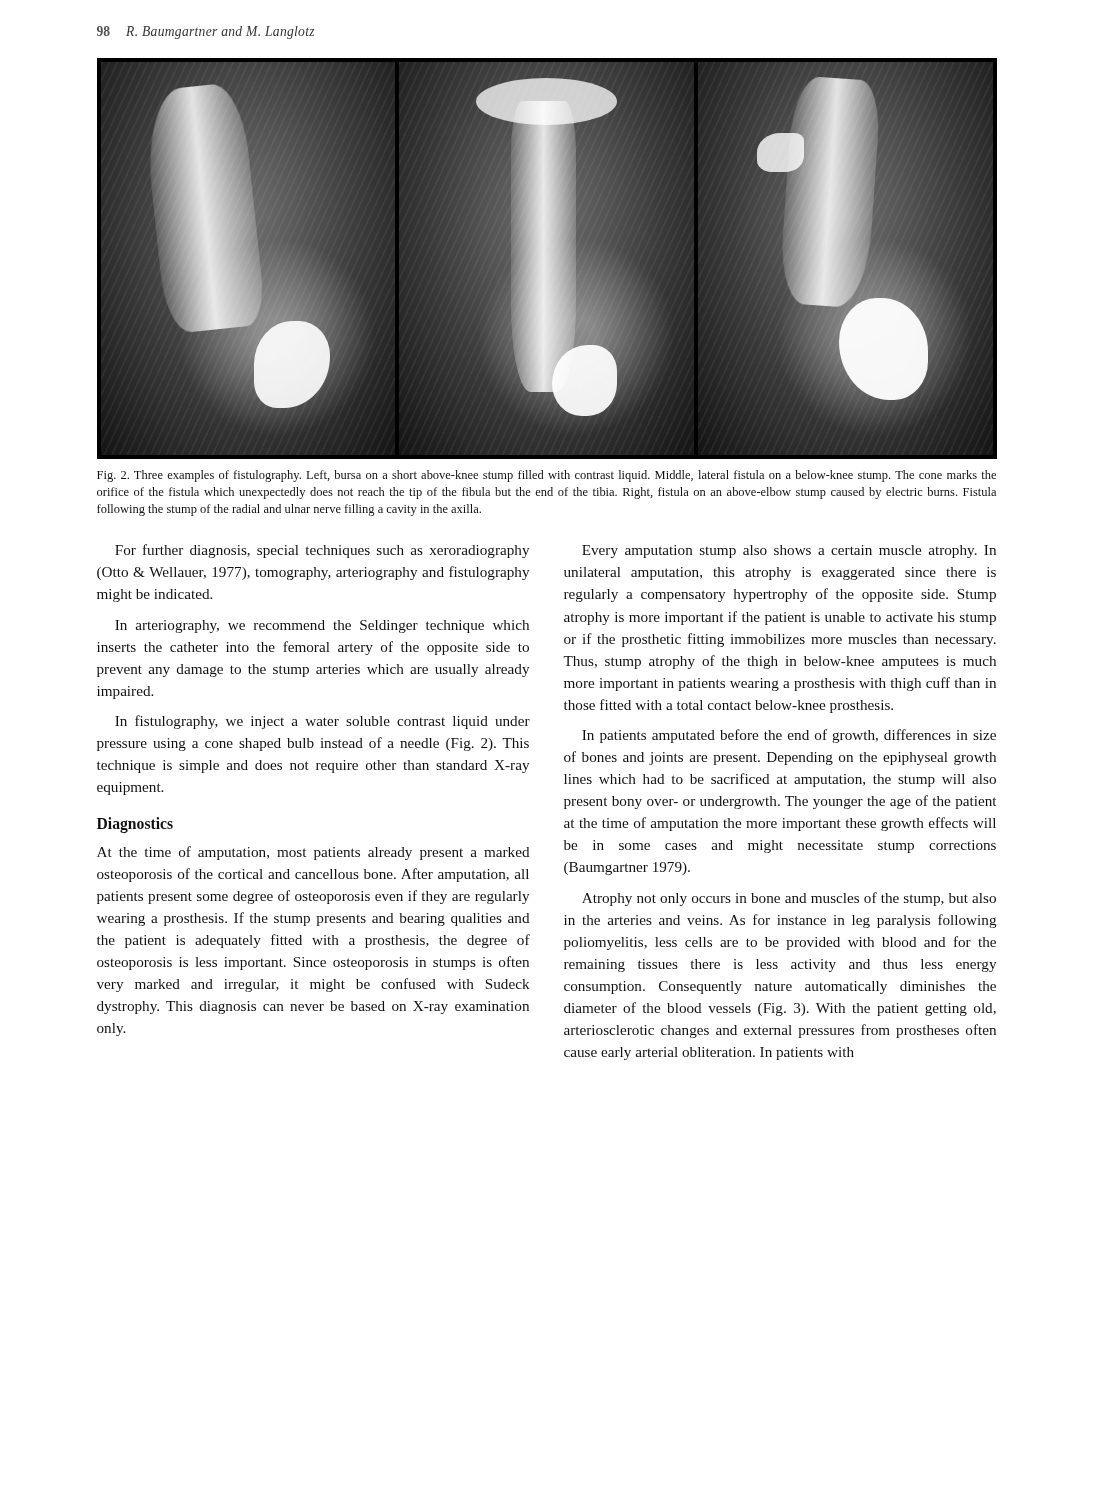98 R. Baumgartner and M. Langlotz
Fig. 2. Three examples of fistulography. Left, bursa on a short above-knee stump filled with contrast liquid. Middle, lateral fistula on a below-knee stump. The cone marks the orifice of the fistula which unexpectedly does not reach the tip of the fibula but the end of the tibia. Right, fistula on an above-elbow stump caused by electric burns. Fistula following the stump of the radial and ulnar nerve filling a cavity in the axilla.
For further diagnosis, special techniques such as xeroradiography (Otto & Wellauer, 1977), tomography, arteriography and fistulography might be indicated.
In arteriography, we recommend the Seldinger technique which inserts the catheter into the femoral artery of the opposite side to prevent any damage to the stump arteries which are usually already impaired.
In fistulography, we inject a water soluble contrast liquid under pressure using a cone shaped bulb instead of a needle (Fig. 2). This technique is simple and does not require other than standard X-ray equipment.
Diagnostics
At the time of amputation, most patients already present a marked osteoporosis of the cortical and cancellous bone. After amputation, all patients present some degree of osteoporosis even if they are regularly wearing a prosthesis. If the stump presents and bearing qualities and the patient is adequately fitted with a prosthesis, the degree of osteoporosis is less important. Since osteoporosis in stumps is often very marked and irregular, it might be confused with Sudeck dystrophy. This diagnosis can never be based on X-ray examination only.
Every amputation stump also shows a certain muscle atrophy. In unilateral amputation, this atrophy is exaggerated since there is regularly a compensatory hypertrophy of the opposite side. Stump atrophy is more important if the patient is unable to activate his stump or if the prosthetic fitting immobilizes more muscles than necessary. Thus, stump atrophy of the thigh in below-knee amputees is much more important in patients wearing a prosthesis with thigh cuff than in those fitted with a total contact below-knee prosthesis.
In patients amputated before the end of growth, differences in size of bones and joints are present. Depending on the epiphyseal growth lines which had to be sacrificed at amputation, the stump will also present bony over- or undergrowth. The younger the age of the patient at the time of amputation the more important these growth effects will be in some cases and might necessitate stump corrections (Baumgartner 1979).
Atrophy not only occurs in bone and muscles of the stump, but also in the arteries and veins. As for instance in leg paralysis following poliomyelitis, less cells are to be provided with blood and for the remaining tissues there is less activity and thus less energy consumption. Consequently nature automatically diminishes the diameter of the blood vessels (Fig. 3). With the patient getting old, arteriosclerotic changes and external pressures from prostheses often cause early arterial obliteration. In patients with